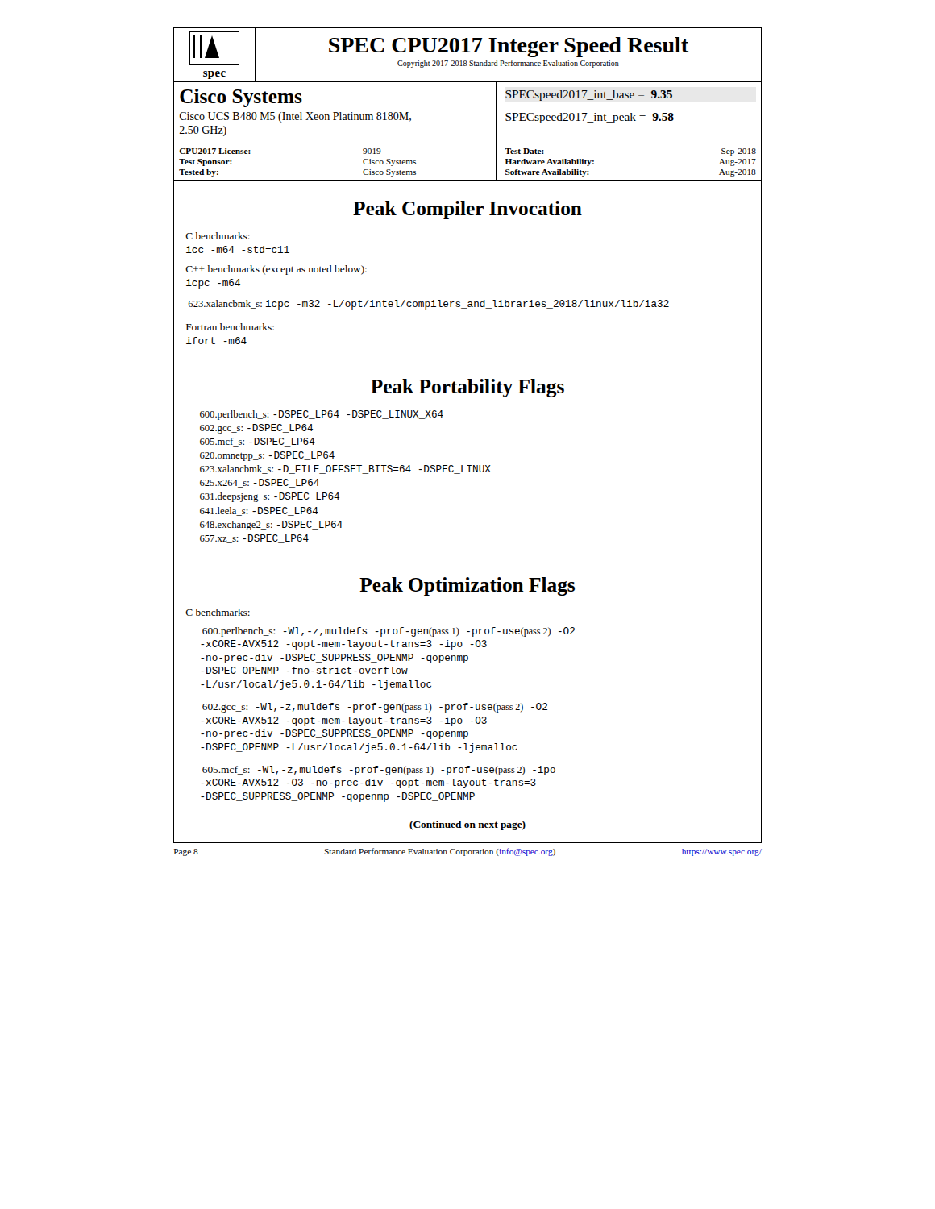spec
SPEC CPU2017 Integer Speed Result
Copyright 2017-2018 Standard Performance Evaluation Corporation
Cisco Systems
Cisco UCS B480 M5 (Intel Xeon Platinum 8180M,
2.50 GHz)
SPECspeed2017_int_base = 9.35
SPECspeed2017_int_peak = 9.58
| CPU2017 License: | 9019 |
| Test Sponsor: | Cisco Systems |
| Tested by: | Cisco Systems |
| Test Date: | Sep-2018 |
| Hardware Availability: | Aug-2017 |
| Software Availability: | Aug-2018 |
Peak Compiler Invocation
C benchmarks:
icc -m64 -std=c11
C++ benchmarks (except as noted below):
icpc -m64
623.xalancbmk_s: icpc -m32 -L/opt/intel/compilers_and_libraries_2018/linux/lib/ia32
Fortran benchmarks:
ifort -m64
Peak Portability Flags
600.perlbench_s: -DSPEC_LP64 -DSPEC_LINUX_X64
602.gcc_s: -DSPEC_LP64
605.mcf_s: -DSPEC_LP64
620.omnetpp_s: -DSPEC_LP64
623.xalancbmk_s: -D_FILE_OFFSET_BITS=64 -DSPEC_LINUX
625.x264_s: -DSPEC_LP64
631.deepsjeng_s: -DSPEC_LP64
641.leela_s: -DSPEC_LP64
648.exchange2_s: -DSPEC_LP64
657.xz_s: -DSPEC_LP64
Peak Optimization Flags
C benchmarks:
600.perlbench_s: -Wl,-z,muldefs -prof-gen(pass 1) -prof-use(pass 2) -O2 -xCORE-AVX512 -qopt-mem-layout-trans=3 -ipo -O3 -no-prec-div -DSPEC_SUPPRESS_OPENMP -qopenmp -DSPEC_OPENMP -fno-strict-overflow -L/usr/local/je5.0.1-64/lib -ljemalloc
602.gcc_s: -Wl,-z,muldefs -prof-gen(pass 1) -prof-use(pass 2) -O2 -xCORE-AVX512 -qopt-mem-layout-trans=3 -ipo -O3 -no-prec-div -DSPEC_SUPPRESS_OPENMP -qopenmp -DSPEC_OPENMP -L/usr/local/je5.0.1-64/lib -ljemalloc
605.mcf_s: -Wl,-z,muldefs -prof-gen(pass 1) -prof-use(pass 2) -ipo -xCORE-AVX512 -O3 -no-prec-div -qopt-mem-layout-trans=3 -DSPEC_SUPPRESS_OPENMP -qopenmp -DSPEC_OPENMP
(Continued on next page)
Page 8
Standard Performance Evaluation Corporation (info@spec.org)
https://www.spec.org/